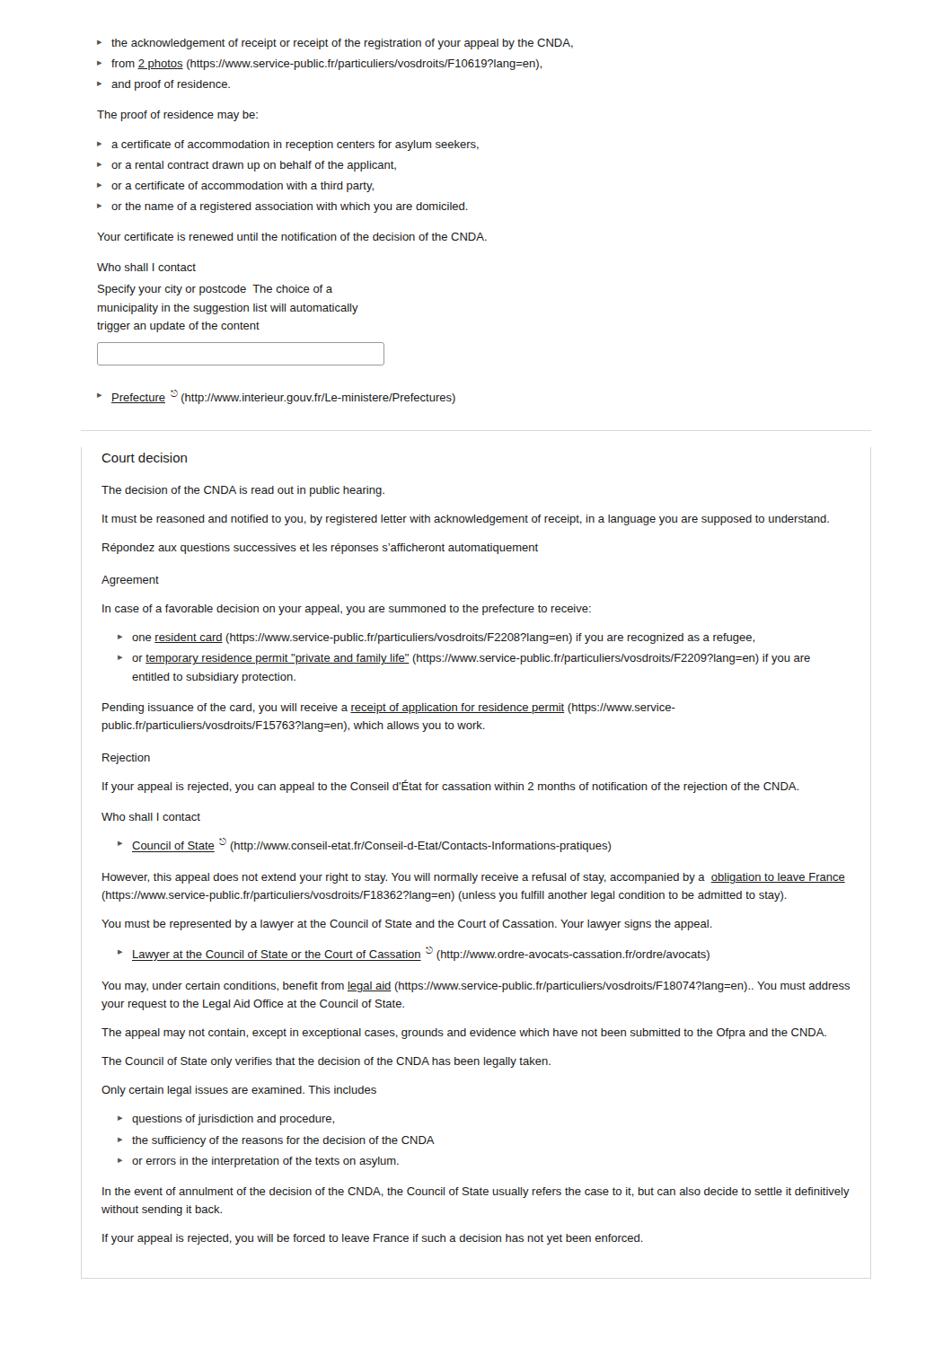the acknowledgement of receipt or receipt of the registration of your appeal by the CNDA,
from 2 photos (https://www.service-public.fr/particuliers/vosdroits/F10619?lang=en),
and proof of residence.
The proof of residence may be:
a certificate of accommodation in reception centers for asylum seekers,
or a rental contract drawn up on behalf of the applicant,
or a certificate of accommodation with a third party,
or the name of a registered association with which you are domiciled.
Your certificate is renewed until the notification of the decision of the CNDA.
Who shall I contact
Specify your city or postcode The choice of a municipality in the suggestion list will automatically trigger an update of the content
Prefecture ⎋ (http://www.interieur.gouv.fr/Le-ministere/Prefectures)
Court decision
The decision of the CNDA is read out in public hearing.
It must be reasoned and notified to you, by registered letter with acknowledgement of receipt, in a language you are supposed to understand.
Répondez aux questions successives et les réponses s’afficheront automatiquement
Agreement
In case of a favorable decision on your appeal, you are summoned to the prefecture to receive:
one resident card (https://www.service-public.fr/particuliers/vosdroits/F2208?lang=en) if you are recognized as a refugee,
or temporary residence permit "private and family life" (https://www.service-public.fr/particuliers/vosdroits/F2209?lang=en) if you are entitled to subsidiary protection.
Pending issuance of the card, you will receive a receipt of application for residence permit (https://www.service-public.fr/particuliers/vosdroits/F15763?lang=en), which allows you to work.
Rejection
If your appeal is rejected, you can appeal to the Conseil d'État for cassation within 2 months of notification of the rejection of the CNDA.
Who shall I contact
Council of State ⎋ (http://www.conseil-etat.fr/Conseil-d-Etat/Contacts-Informations-pratiques)
However, this appeal does not extend your right to stay. You will normally receive a refusal of stay, accompanied by a obligation to leave France (https://www.service-public.fr/particuliers/vosdroits/F18362?lang=en) (unless you fulfill another legal condition to be admitted to stay).
You must be represented by a lawyer at the Council of State and the Court of Cassation. Your lawyer signs the appeal.
Lawyer at the Council of State or the Court of Cassation ⎋ (http://www.ordre-avocats-cassation.fr/ordre/avocats)
You may, under certain conditions, benefit from legal aid (https://www.service-public.fr/particuliers/vosdroits/F18074?lang=en).. You must address your request to the Legal Aid Office at the Council of State.
The appeal may not contain, except in exceptional cases, grounds and evidence which have not been submitted to the Ofpra and the CNDA.
The Council of State only verifies that the decision of the CNDA has been legally taken.
Only certain legal issues are examined. This includes
questions of jurisdiction and procedure,
the sufficiency of the reasons for the decision of the CNDA
or errors in the interpretation of the texts on asylum.
In the event of annulment of the decision of the CNDA, the Council of State usually refers the case to it, but can also decide to settle it definitively without sending it back.
If your appeal is rejected, you will be forced to leave France if such a decision has not yet been enforced.